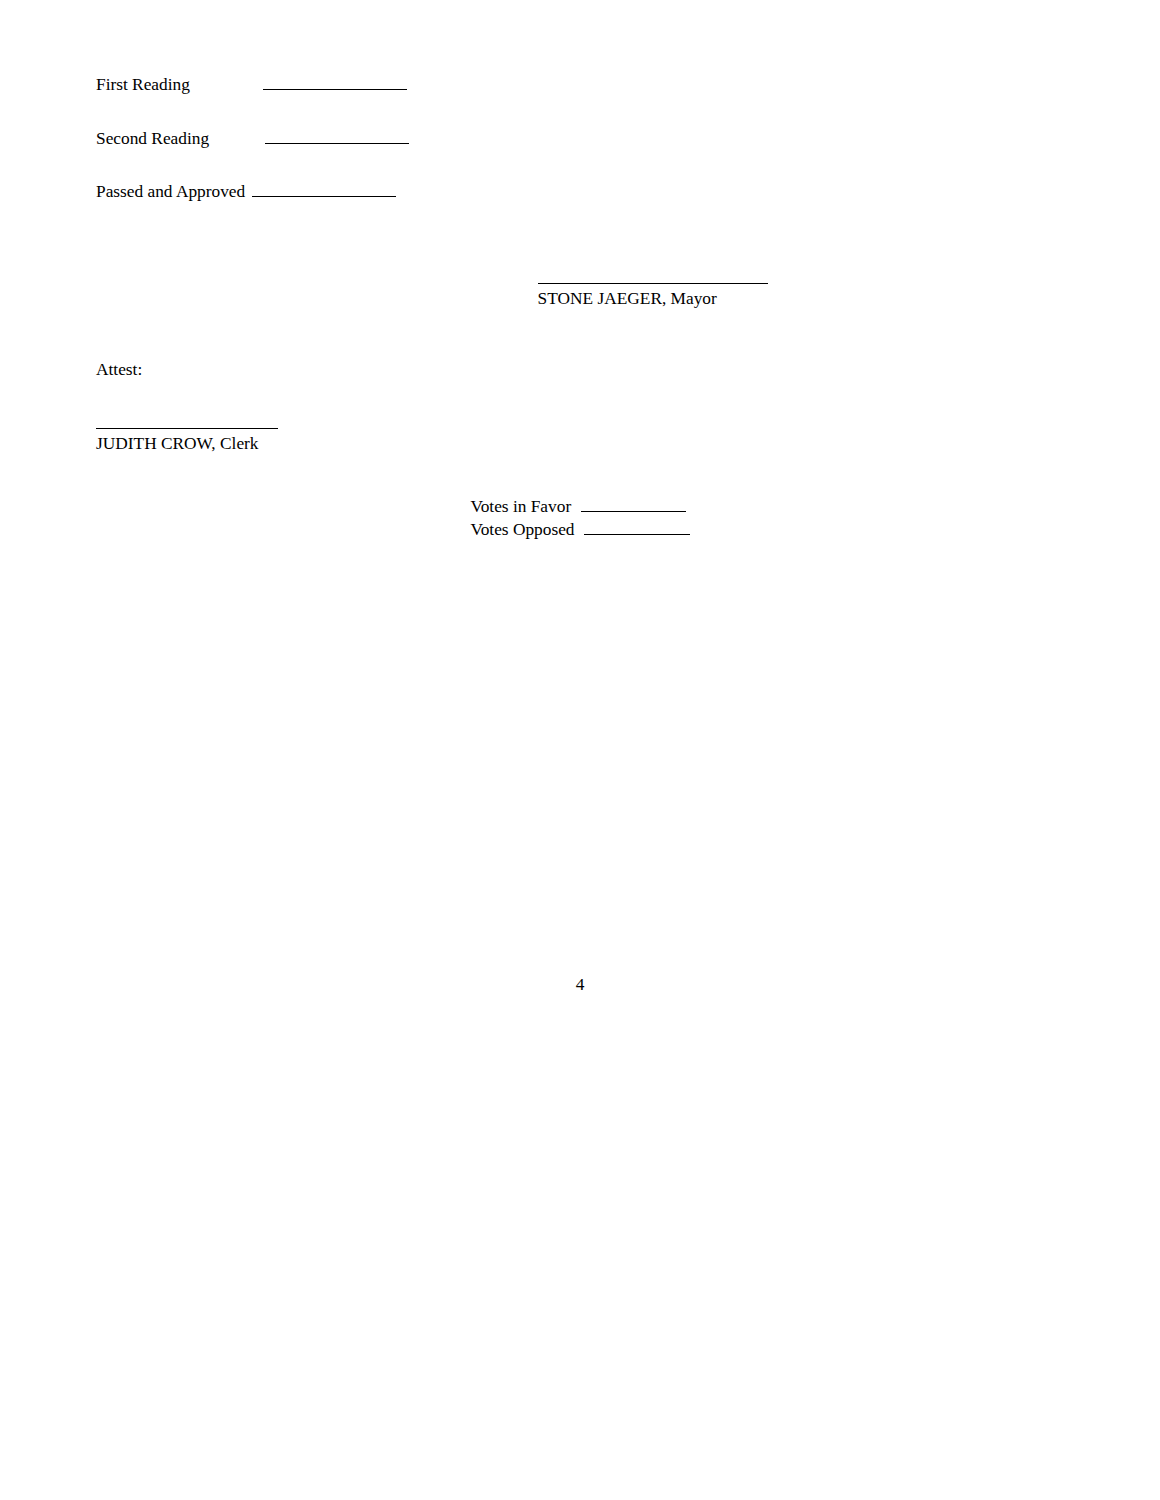First Reading
Second Reading
Passed and Approved
STONE JAEGER, Mayor
Attest:
JUDITH CROW, Clerk
Votes in Favor
Votes Opposed
4